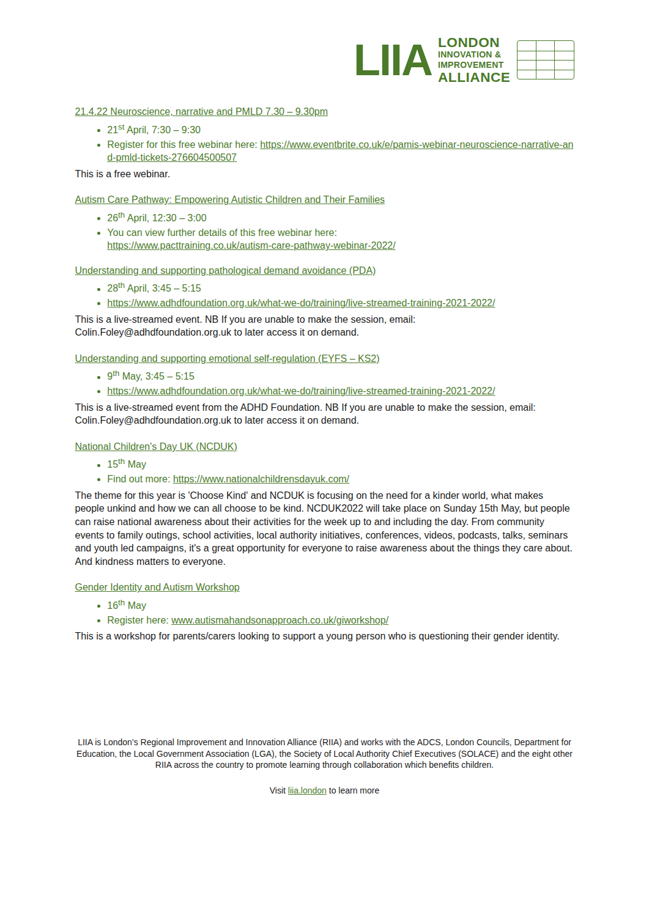LIIA LONDON
INNOVATION &
IMPROVEMENT
ALLIANCE
21.4.22 Neuroscience, narrative and PMLD 7.30 – 9.30pm
21st April, 7:30 – 9:30
Register for this free webinar here: https://www.eventbrite.co.uk/e/pamis-webinar-neuroscience-narrative-and-pmld-tickets-276604500507
This is a free webinar.
Autism Care Pathway: Empowering Autistic Children and Their Families
26th April, 12:30 – 3:00
You can view further details of this free webinar here:
https://www.pacttraining.co.uk/autism-care-pathway-webinar-2022/
Understanding and supporting pathological demand avoidance (PDA)
28th April, 3:45 – 5:15
https://www.adhdfoundation.org.uk/what-we-do/training/live-streamed-training-2021-2022/
This is a live-streamed event. NB If you are unable to make the session, email: Colin.Foley@adhdfoundation.org.uk to later access it on demand.
Understanding and supporting emotional self-regulation (EYFS – KS2)
9th May, 3:45 – 5:15
https://www.adhdfoundation.org.uk/what-we-do/training/live-streamed-training-2021-2022/
This is a live-streamed event from the ADHD Foundation. NB If you are unable to make the session, email: Colin.Foley@adhdfoundation.org.uk to later access it on demand.
National Children's Day UK (NCDUK)
15th May
Find out more: https://www.nationalchildrensdayuk.com/
The theme for this year is 'Choose Kind' and NCDUK is focusing on the need for a kinder world, what makes people unkind and how we can all choose to be kind. NCDUK2022 will take place on Sunday 15th May, but people can raise national awareness about their activities for the week up to and including the day. From community events to family outings, school activities, local authority initiatives, conferences, videos, podcasts, talks, seminars and youth led campaigns, it's a great opportunity for everyone to raise awareness about the things they care about. And kindness matters to everyone.
Gender Identity and Autism Workshop
16th May
Register here: www.autismahandsonapproach.co.uk/giworkshop/
This is a workshop for parents/carers looking to support a young person who is questioning their gender identity.
LIIA is London’s Regional Improvement and Innovation Alliance (RIIA) and works with the ADCS, London Councils, Department for Education, the Local Government Association (LGA), the Society of Local Authority Chief Executives (SOLACE) and the eight other RIIA across the country to promote learning through collaboration which benefits children.
Visit liia.london to learn more